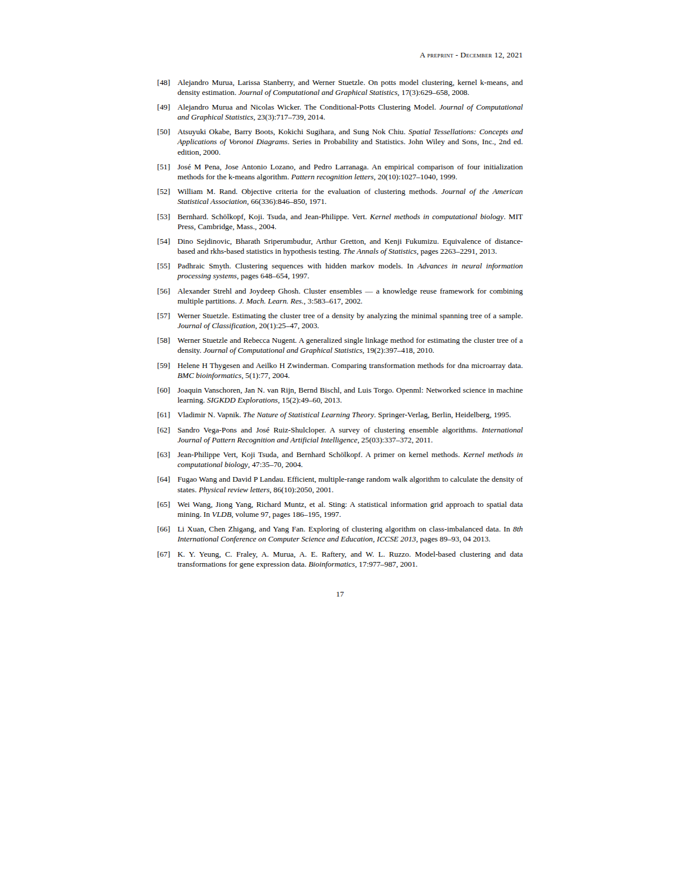A preprint - December 12, 2021
[48] Alejandro Murua, Larissa Stanberry, and Werner Stuetzle. On potts model clustering, kernel k-means, and density estimation. Journal of Computational and Graphical Statistics, 17(3):629–658, 2008.
[49] Alejandro Murua and Nicolas Wicker. The Conditional-Potts Clustering Model. Journal of Computational and Graphical Statistics, 23(3):717–739, 2014.
[50] Atsuyuki Okabe, Barry Boots, Kokichi Sugihara, and Sung Nok Chiu. Spatial Tessellations: Concepts and Applications of Voronoi Diagrams. Series in Probability and Statistics. John Wiley and Sons, Inc., 2nd ed. edition, 2000.
[51] José M Pena, Jose Antonio Lozano, and Pedro Larranaga. An empirical comparison of four initialization methods for the k-means algorithm. Pattern recognition letters, 20(10):1027–1040, 1999.
[52] William M. Rand. Objective criteria for the evaluation of clustering methods. Journal of the American Statistical Association, 66(336):846–850, 1971.
[53] Bernhard. Schölkopf, Koji. Tsuda, and Jean-Philippe. Vert. Kernel methods in computational biology. MIT Press, Cambridge, Mass., 2004.
[54] Dino Sejdinovic, Bharath Sriperumbudur, Arthur Gretton, and Kenji Fukumizu. Equivalence of distance-based and rkhs-based statistics in hypothesis testing. The Annals of Statistics, pages 2263–2291, 2013.
[55] Padhraic Smyth. Clustering sequences with hidden markov models. In Advances in neural information processing systems, pages 648–654, 1997.
[56] Alexander Strehl and Joydeep Ghosh. Cluster ensembles — a knowledge reuse framework for combining multiple partitions. J. Mach. Learn. Res., 3:583–617, 2002.
[57] Werner Stuetzle. Estimating the cluster tree of a density by analyzing the minimal spanning tree of a sample. Journal of Classification, 20(1):25–47, 2003.
[58] Werner Stuetzle and Rebecca Nugent. A generalized single linkage method for estimating the cluster tree of a density. Journal of Computational and Graphical Statistics, 19(2):397–418, 2010.
[59] Helene H Thygesen and Aeilko H Zwinderman. Comparing transformation methods for dna microarray data. BMC bioinformatics, 5(1):77, 2004.
[60] Joaquin Vanschoren, Jan N. van Rijn, Bernd Bischl, and Luis Torgo. Openml: Networked science in machine learning. SIGKDD Explorations, 15(2):49–60, 2013.
[61] Vladimir N. Vapnik. The Nature of Statistical Learning Theory. Springer-Verlag, Berlin, Heidelberg, 1995.
[62] Sandro Vega-Pons and José Ruiz-Shulcloper. A survey of clustering ensemble algorithms. International Journal of Pattern Recognition and Artificial Intelligence, 25(03):337–372, 2011.
[63] Jean-Philippe Vert, Koji Tsuda, and Bernhard Schölkopf. A primer on kernel methods. Kernel methods in computational biology, 47:35–70, 2004.
[64] Fugao Wang and David P Landau. Efficient, multiple-range random walk algorithm to calculate the density of states. Physical review letters, 86(10):2050, 2001.
[65] Wei Wang, Jiong Yang, Richard Muntz, et al. Sting: A statistical information grid approach to spatial data mining. In VLDB, volume 97, pages 186–195, 1997.
[66] Li Xuan, Chen Zhigang, and Yang Fan. Exploring of clustering algorithm on class-imbalanced data. In 8th International Conference on Computer Science and Education, ICCSE 2013, pages 89–93, 04 2013.
[67] K. Y. Yeung, C. Fraley, A. Murua, A. E. Raftery, and W. L. Ruzzo. Model-based clustering and data transformations for gene expression data. Bioinformatics, 17:977–987, 2001.
17